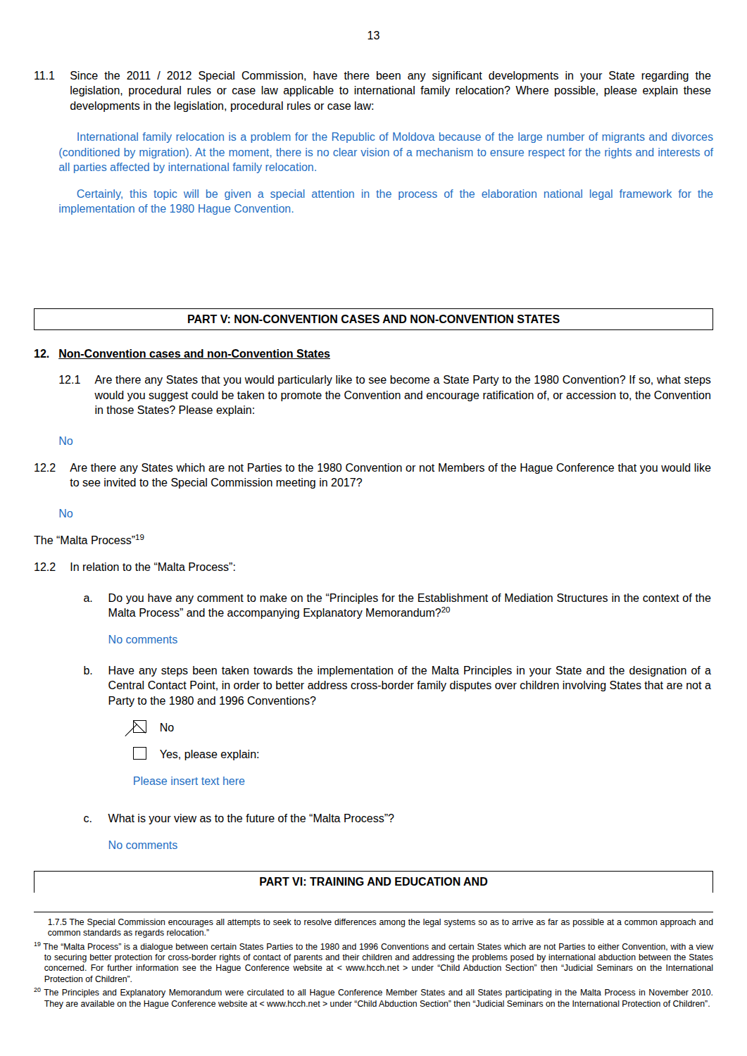13
11.1 Since the 2011 / 2012 Special Commission, have there been any significant developments in your State regarding the legislation, procedural rules or case law applicable to international family relocation? Where possible, please explain these developments in the legislation, procedural rules or case law:
International family relocation is a problem for the Republic of Moldova because of the large number of migrants and divorces (conditioned by migration). At the moment, there is no clear vision of a mechanism to ensure respect for the rights and interests of all parties affected by international family relocation.
Certainly, this topic will be given a special attention in the process of the elaboration national legal framework for the implementation of the 1980 Hague Convention.
PART V: NON-CONVENTION CASES AND NON-CONVENTION STATES
12. Non-Convention cases and non-Convention States
12.1 Are there any States that you would particularly like to see become a State Party to the 1980 Convention? If so, what steps would you suggest could be taken to promote the Convention and encourage ratification of, or accession to, the Convention in those States? Please explain:
No
12.2 Are there any States which are not Parties to the 1980 Convention or not Members of the Hague Conference that you would like to see invited to the Special Commission meeting in 2017?
No
The “Malta Process”19
12.2 In relation to the “Malta Process”:
a. Do you have any comment to make on the “Principles for the Establishment of Mediation Structures in the context of the Malta Process” and the accompanying Explanatory Memorandum?20
No comments
b. Have any steps been taken towards the implementation of the Malta Principles in your State and the designation of a Central Contact Point, in order to better address cross-border family disputes over children involving States that are not a Party to the 1980 and 1996 Conventions?
No
Yes, please explain:
Please insert text here
c. What is your view as to the future of the “Malta Process”?
No comments
PART VI: TRAINING AND EDUCATION AND
1.7.5 The Special Commission encourages all attempts to seek to resolve differences among the legal systems so as to arrive as far as possible at a common approach and common standards as regards relocation.”
19 The “Malta Process” is a dialogue between certain States Parties to the 1980 and 1996 Conventions and certain States which are not Parties to either Convention, with a view to securing better protection for cross-border rights of contact of parents and their children and addressing the problems posed by international abduction between the States concerned. For further information see the Hague Conference website at < www.hcch.net > under “Child Abduction Section” then “Judicial Seminars on the International Protection of Children”.
20 The Principles and Explanatory Memorandum were circulated to all Hague Conference Member States and all States participating in the Malta Process in November 2010. They are available on the Hague Conference website at < www.hcch.net > under “Child Abduction Section” then “Judicial Seminars on the International Protection of Children”.